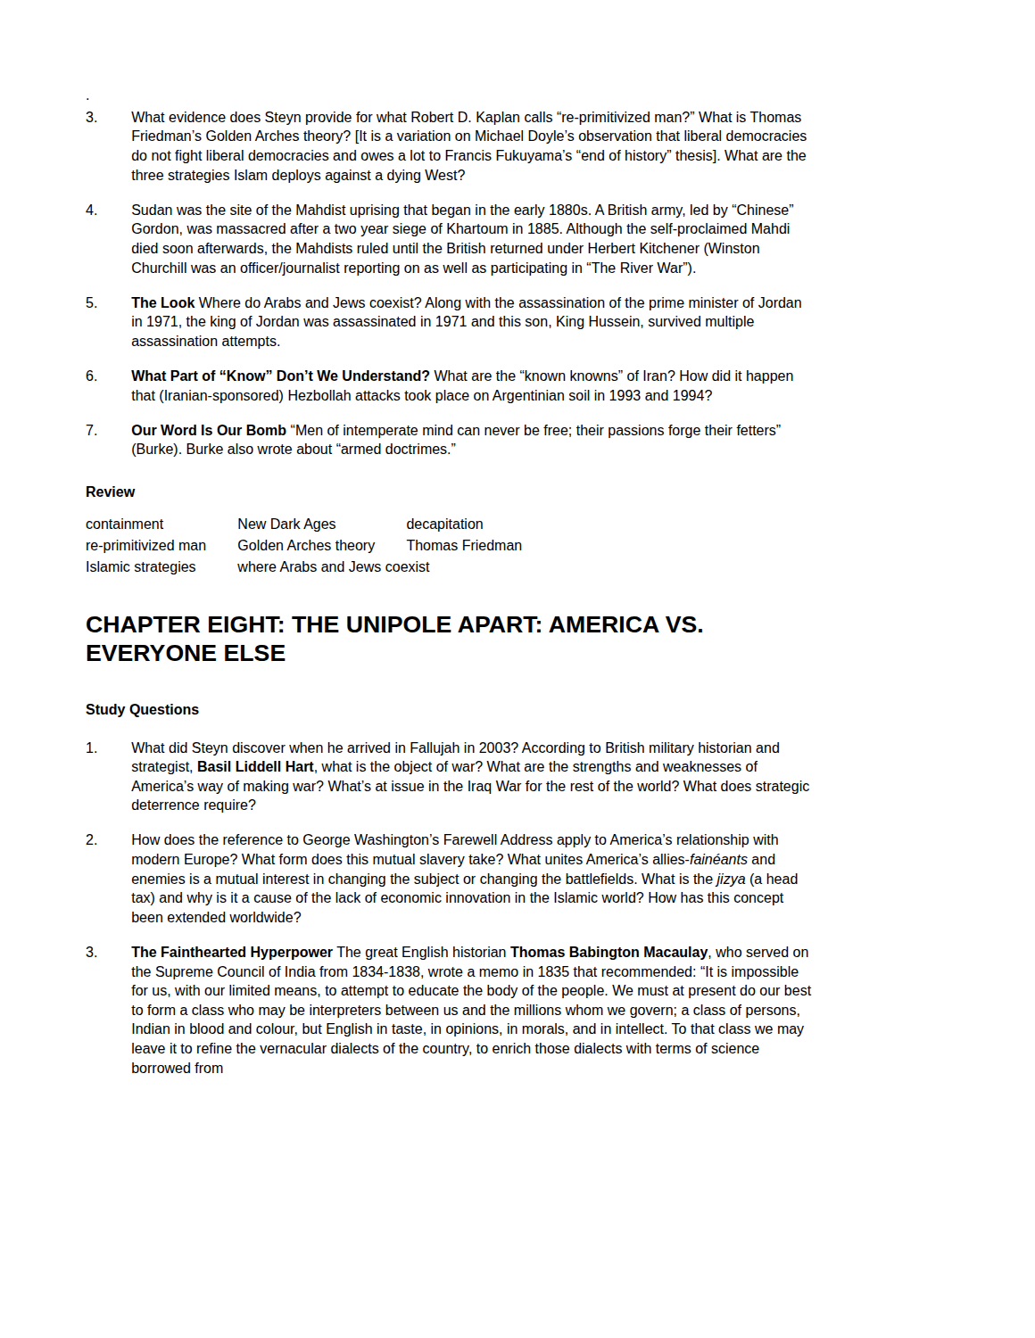.
3.
What evidence does Steyn provide for what Robert D. Kaplan calls “re-primitivized man?” What is Thomas Friedman’s Golden Arches theory? [It is a variation on Michael Doyle’s observation that liberal democracies do not fight liberal democracies and owes a lot to Francis Fukuyama’s “end of history” thesis]. What are the three strategies Islam deploys against a dying West?
4.
Sudan was the site of the Mahdist uprising that began in the early 1880s. A British army, led by “Chinese” Gordon, was massacred after a two year siege of Khartoum in 1885. Although the self-proclaimed Mahdi died soon afterwards, the Mahdists ruled until the British returned under Herbert Kitchener (Winston Churchill was an officer/journalist reporting on as well as participating in “The River War”).
5.
The Look Where do Arabs and Jews coexist? Along with the assassination of the prime minister of Jordan in 1971, the king of Jordan was assassinated in 1971 and this son, King Hussein, survived multiple assassination attempts.
6.
What Part of “Know” Don’t We Understand? What are the “known knowns” of Iran? How did it happen that (Iranian-sponsored) Hezbollah attacks took place on Argentinian soil in 1993 and 1994?
7.
Our Word Is Our Bomb “Men of intemperate mind can never be free; their passions forge their fetters” (Burke). Burke also wrote about “armed doctrimes.”
Review
| containment | New Dark Ages | decapitation |
| re-primitivized man | Golden Arches theory | Thomas Friedman |
| Islamic strategies | where Arabs and Jews coexist |
CHAPTER EIGHT: THE UNIPOLE APART: AMERICA VS. EVERYONE ELSE
Study Questions
1.
What did Steyn discover when he arrived in Fallujah in 2003? According to British military historian and strategist, Basil Liddell Hart, what is the object of war? What are the strengths and weaknesses of America’s way of making war? What’s at issue in the Iraq War for the rest of the world? What does strategic deterrence require?
2.
How does the reference to George Washington’s Farewell Address apply to America’s relationship with modern Europe? What form does this mutual slavery take? What unites America’s allies-fainéants and enemies is a mutual interest in changing the subject or changing the battlefields. What is the jizya (a head tax) and why is it a cause of the lack of economic innovation in the Islamic world? How has this concept been extended worldwide?
3.
The Fainthearted Hyperpower The great English historian Thomas Babington Macaulay, who served on the Supreme Council of India from 1834-1838, wrote a memo in 1835 that recommended: “It is impossible for us, with our limited means, to attempt to educate the body of the people. We must at present do our best to form a class who may be interpreters between us and the millions whom we govern; a class of persons, Indian in blood and colour, but English in taste, in opinions, in morals, and in intellect. To that class we may leave it to refine the vernacular dialects of the country, to enrich those dialects with terms of science borrowed from